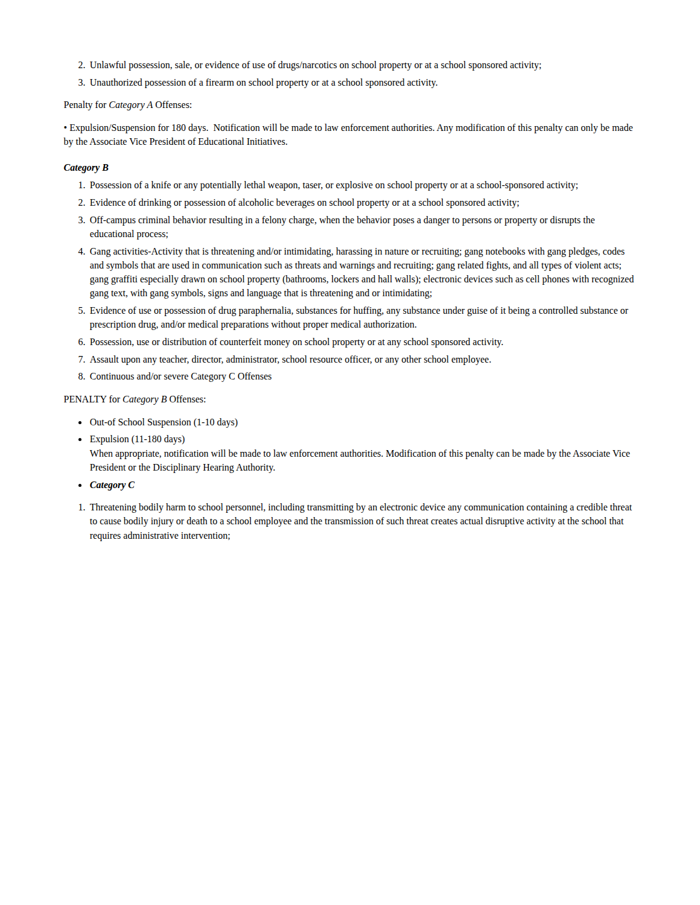Unlawful possession, sale, or evidence of use of drugs/narcotics on school property or at a school sponsored activity;
Unauthorized possession of a firearm on school property or at a school sponsored activity.
Penalty for Category A Offenses:
• Expulsion/Suspension for 180 days. Notification will be made to law enforcement authorities. Any modification of this penalty can only be made by the Associate Vice President of Educational Initiatives.
Category B
Possession of a knife or any potentially lethal weapon, taser, or explosive on school property or at a school-sponsored activity;
Evidence of drinking or possession of alcoholic beverages on school property or at a school sponsored activity;
Off-campus criminal behavior resulting in a felony charge, when the behavior poses a danger to persons or property or disrupts the educational process;
Gang activities-Activity that is threatening and/or intimidating, harassing in nature or recruiting; gang notebooks with gang pledges, codes and symbols that are used in communication such as threats and warnings and recruiting; gang related fights, and all types of violent acts; gang graffiti especially drawn on school property (bathrooms, lockers and hall walls); electronic devices such as cell phones with recognized gang text, with gang symbols, signs and language that is threatening and or intimidating;
Evidence of use or possession of drug paraphernalia, substances for huffing, any substance under guise of it being a controlled substance or prescription drug, and/or medical preparations without proper medical authorization.
Possession, use or distribution of counterfeit money on school property or at any school sponsored activity.
Assault upon any teacher, director, administrator, school resource officer, or any other school employee.
Continuous and/or severe Category C Offenses
PENALTY for Category B Offenses:
Out-of School Suspension (1-10 days)
Expulsion (11-180 days)
When appropriate, notification will be made to law enforcement authorities. Modification of this penalty can be made by the Associate Vice President or the Disciplinary Hearing Authority.
Category C
Threatening bodily harm to school personnel, including transmitting by an electronic device any communication containing a credible threat to cause bodily injury or death to a school employee and the transmission of such threat creates actual disruptive activity at the school that requires administrative intervention;